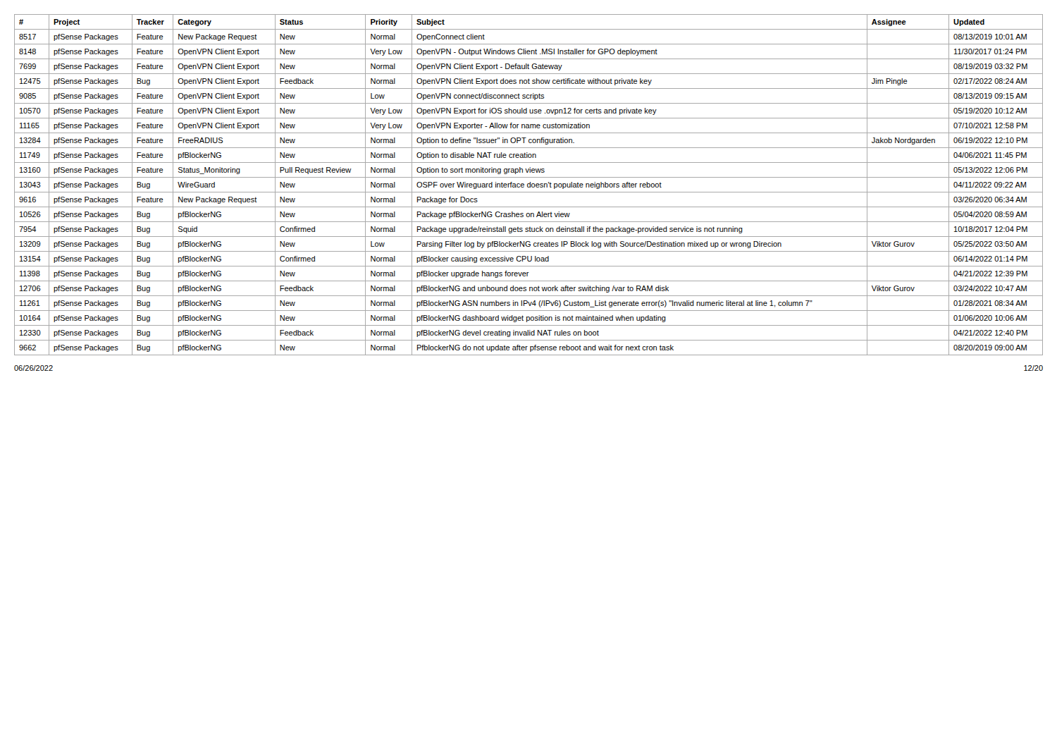| # | Project | Tracker | Category | Status | Priority | Subject | Assignee | Updated |
| --- | --- | --- | --- | --- | --- | --- | --- | --- |
| 8517 | pfSense Packages | Feature | New Package Request | New | Normal | OpenConnect client | | 08/13/2019 10:01 AM |
| 8148 | pfSense Packages | Feature | OpenVPN Client Export | New | Very Low | OpenVPN - Output Windows Client .MSI Installer for GPO deployment | | 11/30/2017 01:24 PM |
| 7699 | pfSense Packages | Feature | OpenVPN Client Export | New | Normal | OpenVPN Client Export - Default Gateway | | 08/19/2019 03:32 PM |
| 12475 | pfSense Packages | Bug | OpenVPN Client Export | Feedback | Normal | OpenVPN Client Export does not show certificate without private key | Jim Pingle | 02/17/2022 08:24 AM |
| 9085 | pfSense Packages | Feature | OpenVPN Client Export | New | Low | OpenVPN connect/disconnect scripts | | 08/13/2019 09:15 AM |
| 10570 | pfSense Packages | Feature | OpenVPN Client Export | New | Very Low | OpenVPN Export for iOS should use .ovpn12 for certs and private key | | 05/19/2020 10:12 AM |
| 11165 | pfSense Packages | Feature | OpenVPN Client Export | New | Very Low | OpenVPN Exporter - Allow for name customization | | 07/10/2021 12:58 PM |
| 13284 | pfSense Packages | Feature | FreeRADIUS | New | Normal | Option to define "Issuer" in OPT configuration. | Jakob Nordgarden | 06/19/2022 12:10 PM |
| 11749 | pfSense Packages | Feature | pfBlockerNG | New | Normal | Option to disable NAT rule creation | | 04/06/2021 11:45 PM |
| 13160 | pfSense Packages | Feature | Status_Monitoring | Pull Request Review | Normal | Option to sort monitoring graph views | | 05/13/2022 12:06 PM |
| 13043 | pfSense Packages | Bug | WireGuard | New | Normal | OSPF over Wireguard interface doesn't populate neighbors after reboot | | 04/11/2022 09:22 AM |
| 9616 | pfSense Packages | Feature | New Package Request | New | Normal | Package for Docs | | 03/26/2020 06:34 AM |
| 10526 | pfSense Packages | Bug | pfBlockerNG | New | Normal | Package pfBlockerNG Crashes on Alert view | | 05/04/2020 08:59 AM |
| 7954 | pfSense Packages | Bug | Squid | Confirmed | Normal | Package upgrade/reinstall gets stuck on deinstall if the package-provided service is not running | | 10/18/2017 12:04 PM |
| 13209 | pfSense Packages | Bug | pfBlockerNG | New | Low | Parsing Filter log by pfBlockerNG creates IP Block log with Source/Destination mixed up or wrong Direcion | Viktor Gurov | 05/25/2022 03:50 AM |
| 13154 | pfSense Packages | Bug | pfBlockerNG | Confirmed | Normal | pfBlocker causing excessive CPU load | | 06/14/2022 01:14 PM |
| 11398 | pfSense Packages | Bug | pfBlockerNG | New | Normal | pfBlocker upgrade hangs forever | | 04/21/2022 12:39 PM |
| 12706 | pfSense Packages | Bug | pfBlockerNG | Feedback | Normal | pfBlockerNG and unbound does not work after switching /var to RAM disk | Viktor Gurov | 03/24/2022 10:47 AM |
| 11261 | pfSense Packages | Bug | pfBlockerNG | New | Normal | pfBlockerNG ASN numbers in IPv4 (/IPv6) Custom_List generate error(s) "Invalid numeric literal at line 1, column 7" | | 01/28/2021 08:34 AM |
| 10164 | pfSense Packages | Bug | pfBlockerNG | New | Normal | pfBlockerNG dashboard widget position is not maintained when updating | | 01/06/2020 10:06 AM |
| 12330 | pfSense Packages | Bug | pfBlockerNG | Feedback | Normal | pfBlockerNG devel creating invalid NAT rules on boot | | 04/21/2022 12:40 PM |
| 9662 | pfSense Packages | Bug | pfBlockerNG | New | Normal | PfblockerNG do not update after pfsense reboot and wait for next cron task | | 08/20/2019 09:00 AM |
06/26/2022 12/20